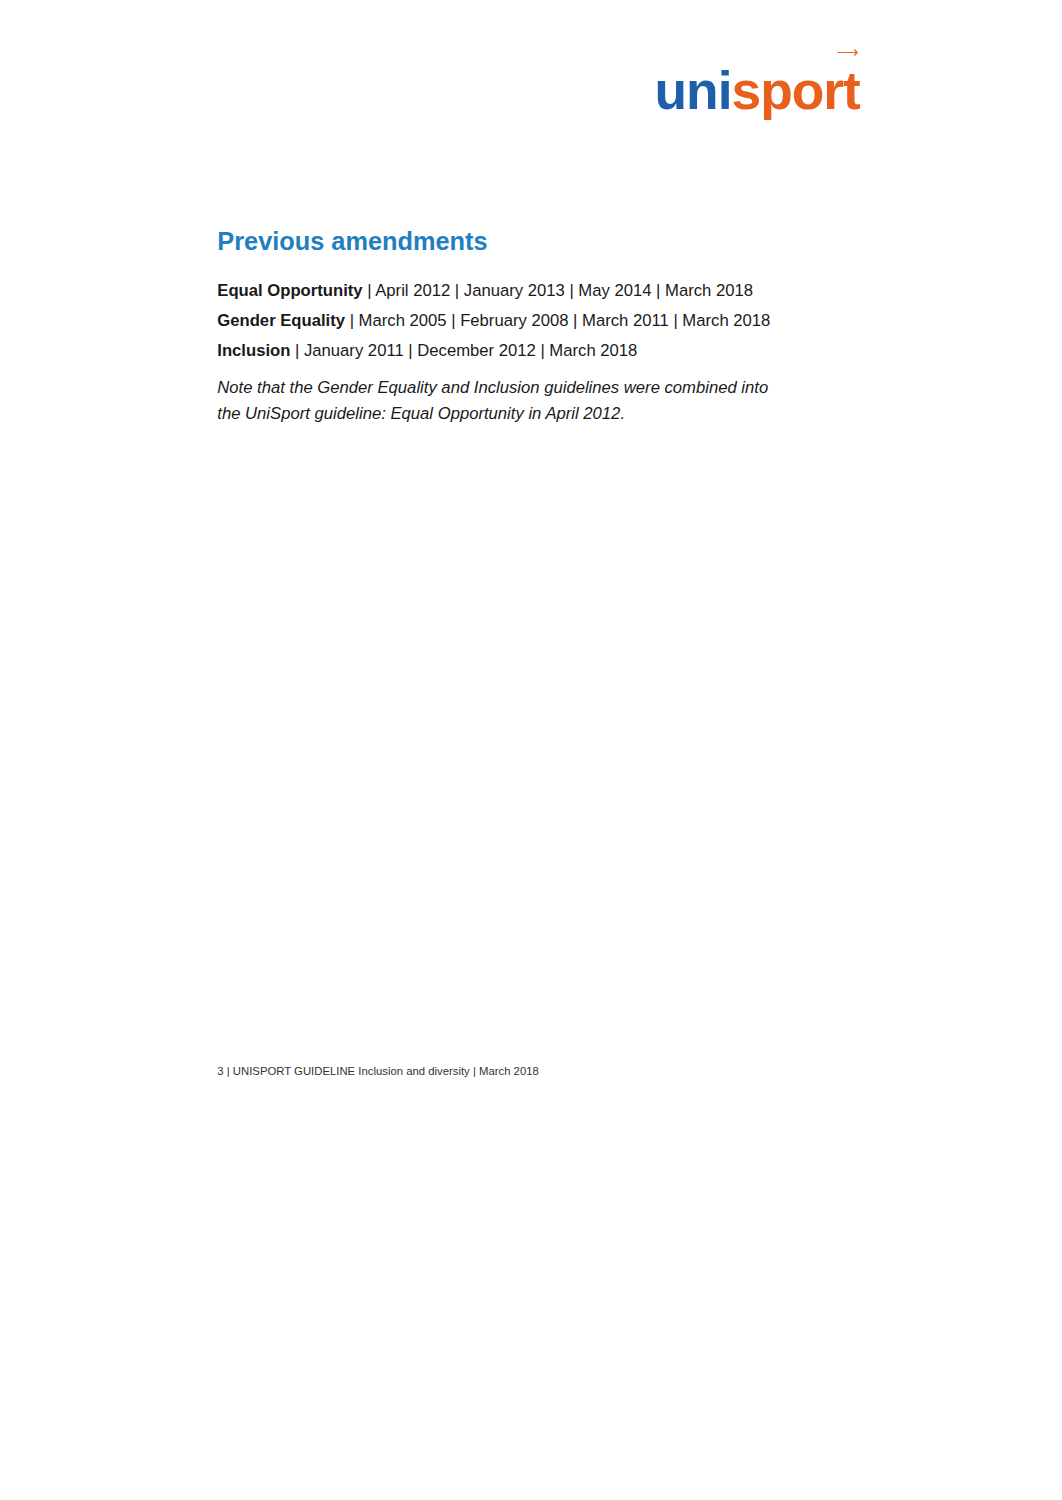⟶
uni sport
Previous amendments
Equal Opportunity | April 2012 | January 2013 | May 2014 | March 2018
Gender Equality | March 2005 | February 2008 | March 2011 | March 2018
Inclusion | January 2011 | December 2012 | March 2018
Note that the Gender Equality and Inclusion guidelines were combined into the UniSport guideline: Equal Opportunity in April 2012.
3 | UNISPORT GUIDELINE Inclusion and diversity | March 2018